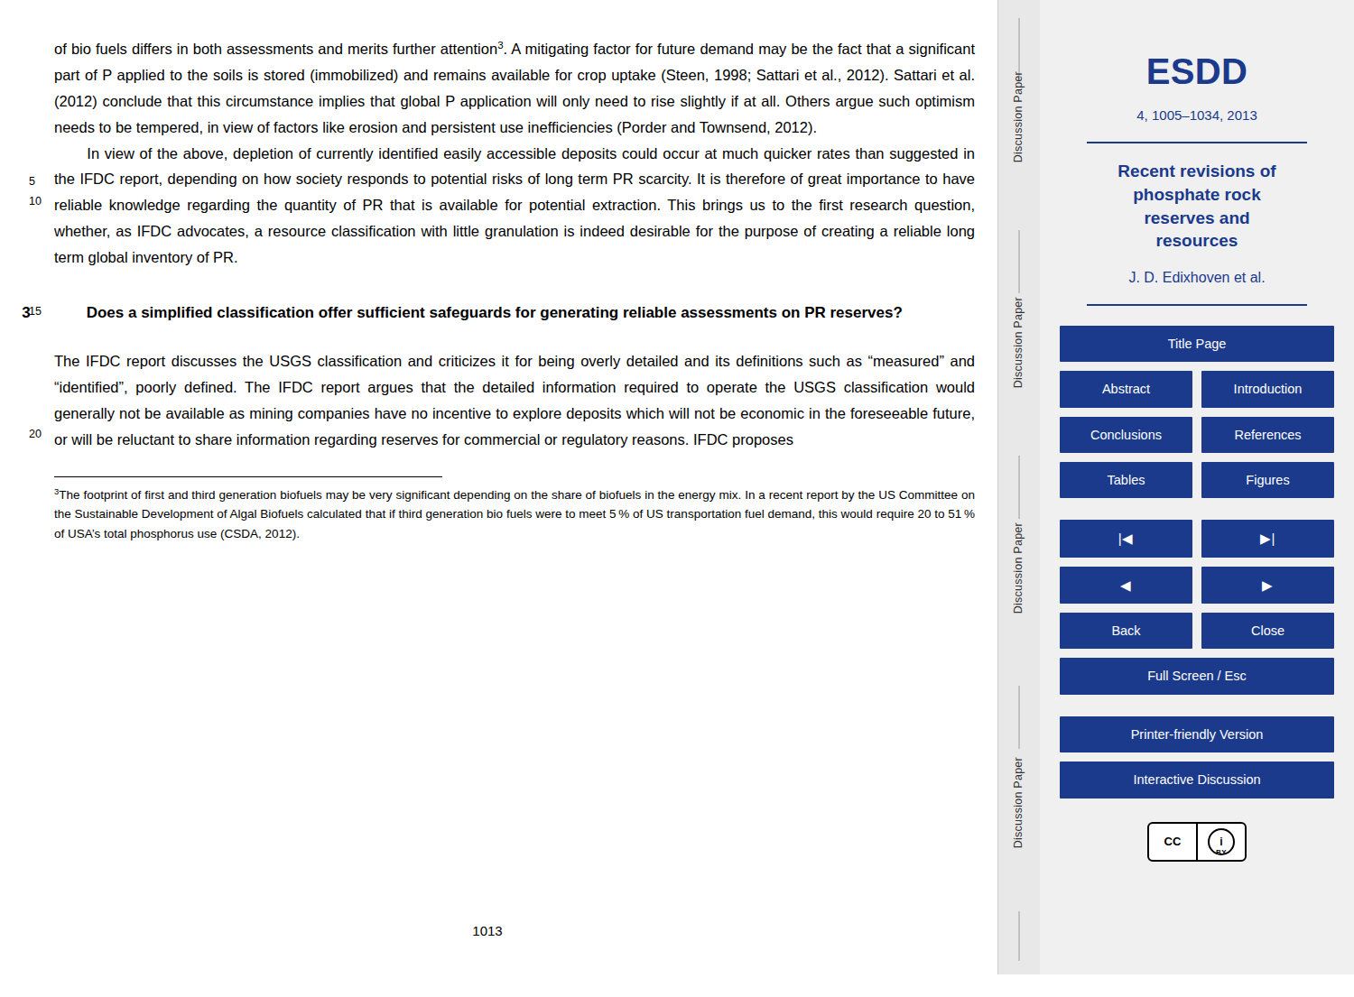of bio fuels differs in both assessments and merits further attention3. A mitigating factor for future demand may be the fact that a significant part of P applied to the soils is stored (immobilized) and remains available for crop uptake (Steen, 1998; Sattari et al., 2012). Sattari et al. (2012) conclude that this circumstance implies that global P application will only need to rise slightly if at all. Others argue such optimism needs to be tempered, in view of factors like erosion and persistent use inefficiencies (Porder and Townsend, 2012).
5
In view of the above, depletion of currently identified easily accessible deposits could occur at much quicker rates than suggested in the IFDC report, depending on how society responds to potential risks of long term PR scarcity. It is therefore of great importance to have reliable knowledge regarding the quantity of PR that is available for potential extraction. This brings us to the first research question, whether, as IFDC advocates, a resource classification with little granulation is indeed desirable for the purpose of creating a reliable long term global inventory of PR.
10
3 Does a simplified classification offer sufficient safeguards for generating reliable assessments on PR reserves?
15
The IFDC report discusses the USGS classification and criticizes it for being overly detailed and its definitions such as “measured” and “identified”, poorly defined. The IFDC report argues that the detailed information required to operate the USGS classification would generally not be available as mining companies have no incentive to explore deposits which will not be economic in the foreseeable future, or will be reluctant to share information regarding reserves for commercial or regulatory reasons. IFDC proposes
20
3The footprint of first and third generation biofuels may be very significant depending on the share of biofuels in the energy mix. In a recent report by the US Committee on the Sustainable Development of Algal Biofuels calculated that if third generation bio fuels were to meet 5 % of US transportation fuel demand, this would require 20 to 51 % of USA’s total phosphorus use (CSDA, 2012).
1013
Discussion Paper
Discussion Paper
Discussion Paper
Discussion Paper
ESDD
4, 1005–1034, 2013
Recent revisions of
phosphate rock
reserves and
resources
J. D. Edixhoven et al.
Title Page
Abstract Introduction
Conclusions References
Tables Figures
|◀ ▶|
◀ ▶
Back Close
Full Screen / Esc
Printer-friendly Version Interactive Discussion
CC
i
BY